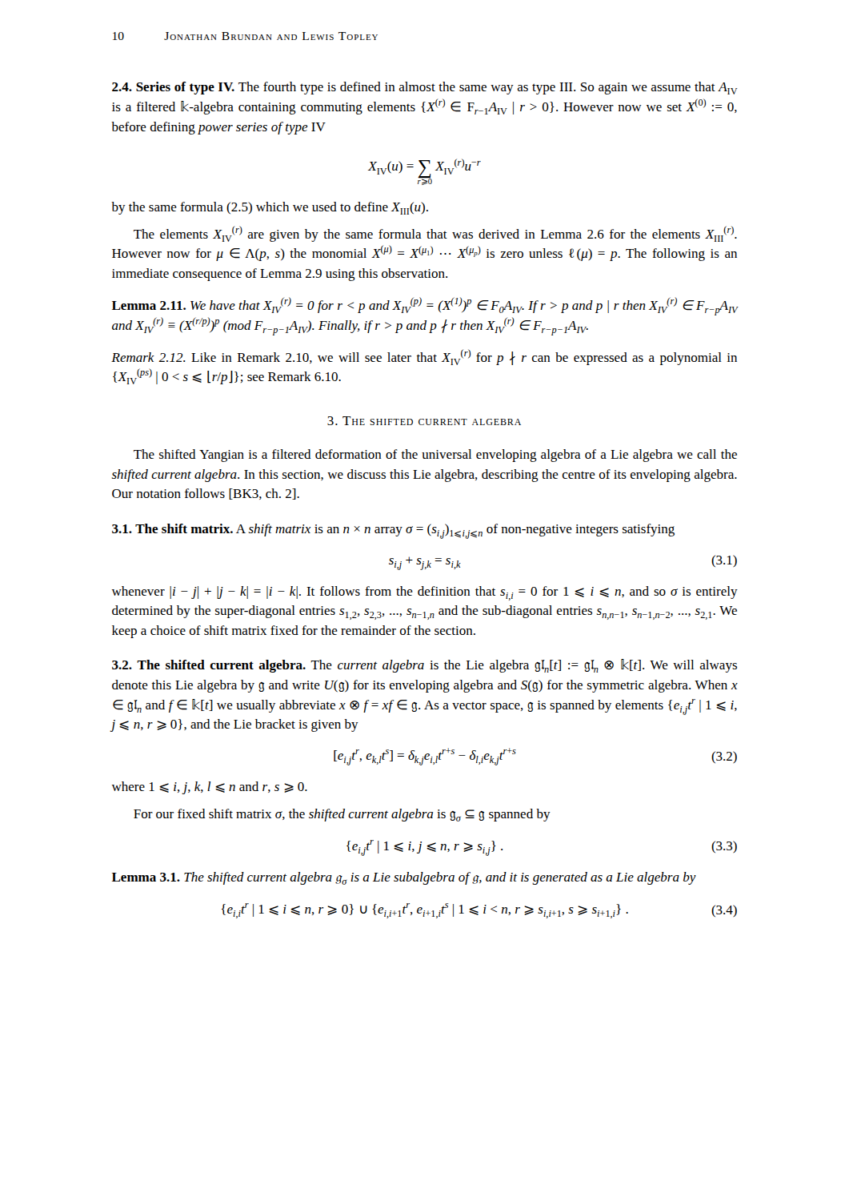10 Jonathan Brundan and Lewis Topley
2.4. Series of type IV. The fourth type is defined in almost the same way as type III. So again we assume that AIV is a filtered 𝕜-algebra containing commuting elements {X(r) ∈ Fr−1AIV | r > 0}. However now we set X(0) := 0, before defining power series of type IV
XIV(u) = ∑r⩾0 XIV(r)u−r
by the same formula (2.5) which we used to define XIII(u).
The elements XIV(r) are given by the same formula that was derived in Lemma 2.6 for the elements XIII(r). However now for μ ∈ Λ(p, s) the monomial X(μ) = X(μ1) ⋯ X(μp) is zero unless ℓ(μ) = p. The following is an immediate consequence of Lemma 2.9 using this observation.
Lemma 2.11. We have that XIV(r) = 0 for r < p and XIV(p) = (X(1))p ∈ F0AIV. If r > p and p | r then XIV(r) ∈ Fr−pAIV and XIV(r) ≡ (X(r/p))p (mod Fr−p−1AIV). Finally, if r > p and p ∤ r then XIV(r) ∈ Fr−p−1AIV.
Remark 2.12. Like in Remark 2.10, we will see later that XIV(r) for p ∤ r can be expressed as a polynomial in {XIV(ps) | 0 < s ⩽ ⌊r/p⌋}; see Remark 6.10.
3. The shifted current algebra
The shifted Yangian is a filtered deformation of the universal enveloping algebra of a Lie algebra we call the shifted current algebra. In this section, we discuss this Lie algebra, describing the centre of its enveloping algebra. Our notation follows [BK3, ch. 2].
3.1. The shift matrix. A shift matrix is an n × n array σ = (si,j)1⩽i,j⩽n of non-negative integers satisfying
si,j + sj,k = si,k (3.1)
whenever |i − j| + |j − k| = |i − k|. It follows from the definition that si,i = 0 for 1 ⩽ i ⩽ n, and so σ is entirely determined by the super-diagonal entries s1,2, s2,3, ..., sn−1,n and the sub-diagonal entries sn,n−1, sn−1,n−2, ..., s2,1. We keep a choice of shift matrix fixed for the remainder of the section.
3.2. The shifted current algebra. The current algebra is the Lie algebra 𝔤𝔩n[t] := 𝔤𝔩n ⊗ 𝕜[t]. We will always denote this Lie algebra by 𝔤 and write U(𝔤) for its enveloping algebra and S(𝔤) for the symmetric algebra. When x ∈ 𝔤𝔩n and f ∈ 𝕜[t] we usually abbreviate x ⊗ f = xf ∈ 𝔤. As a vector space, 𝔤 is spanned by elements {ei,jtr | 1 ⩽ i, j ⩽ n, r ⩾ 0}, and the Lie bracket is given by
[ei,jtr, ek,lts] = δk,jei,ltr+s − δl,iek,jtr+s (3.2)
where 1 ⩽ i, j, k, l ⩽ n and r, s ⩾ 0.
For our fixed shift matrix σ, the shifted current algebra is 𝔤σ ⊆ 𝔤 spanned by
{ei,jtr | 1 ⩽ i, j ⩽ n, r ⩾ si,j} . (3.3)
Lemma 3.1. The shifted current algebra 𝔤σ is a Lie subalgebra of 𝔤, and it is generated as a Lie algebra by
{ei,itr | 1 ⩽ i ⩽ n, r ⩾ 0} ∪ {ei,i+1tr, ei+1,its | 1 ⩽ i < n, r ⩾ si,i+1, s ⩾ si+1,i} . (3.4)